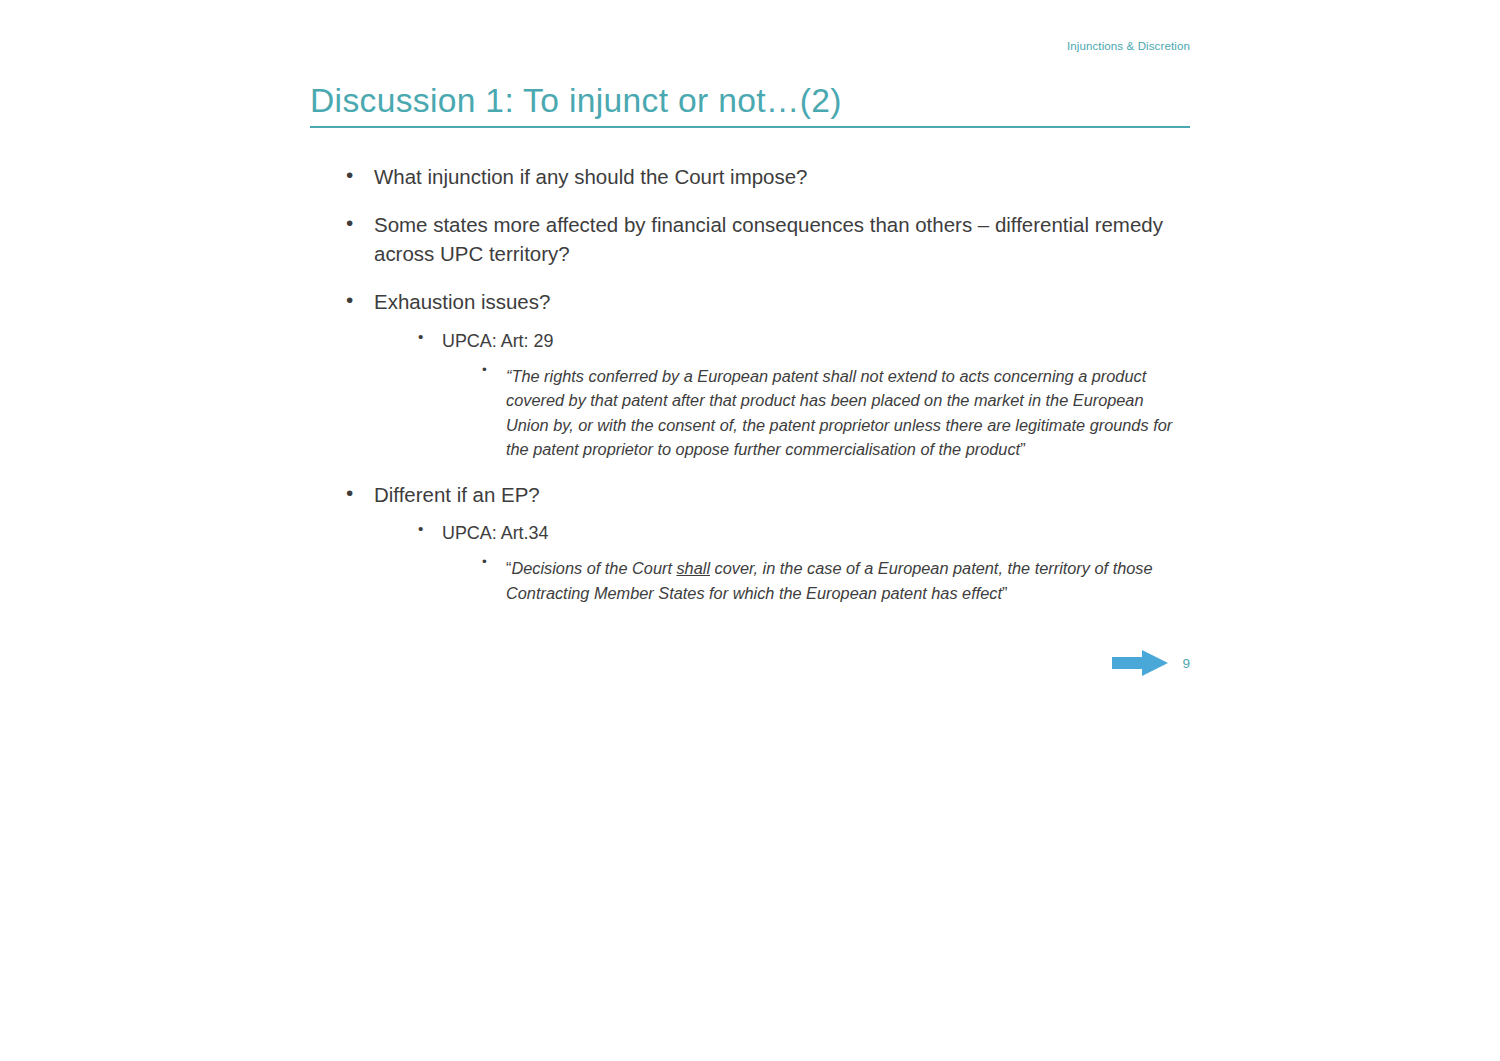Injunctions & Discretion
Discussion 1: To injunct or not…(2)
What injunction if any should the Court impose?
Some states more affected by financial consequences than others – differential remedy across UPC territory?
Exhaustion issues?
UPCA: Art: 29
“The rights conferred by a European patent shall not extend to acts concerning a product covered by that patent after that product has been placed on the market in the European Union by, or with the consent of, the patent proprietor unless there are legitimate grounds for the patent proprietor to oppose further commercialisation of the product”
Different if an EP?
UPCA: Art.34
“Decisions of the Court shall cover, in the case of a European patent, the territory of those Contracting Member States for which the European patent has effect”
9